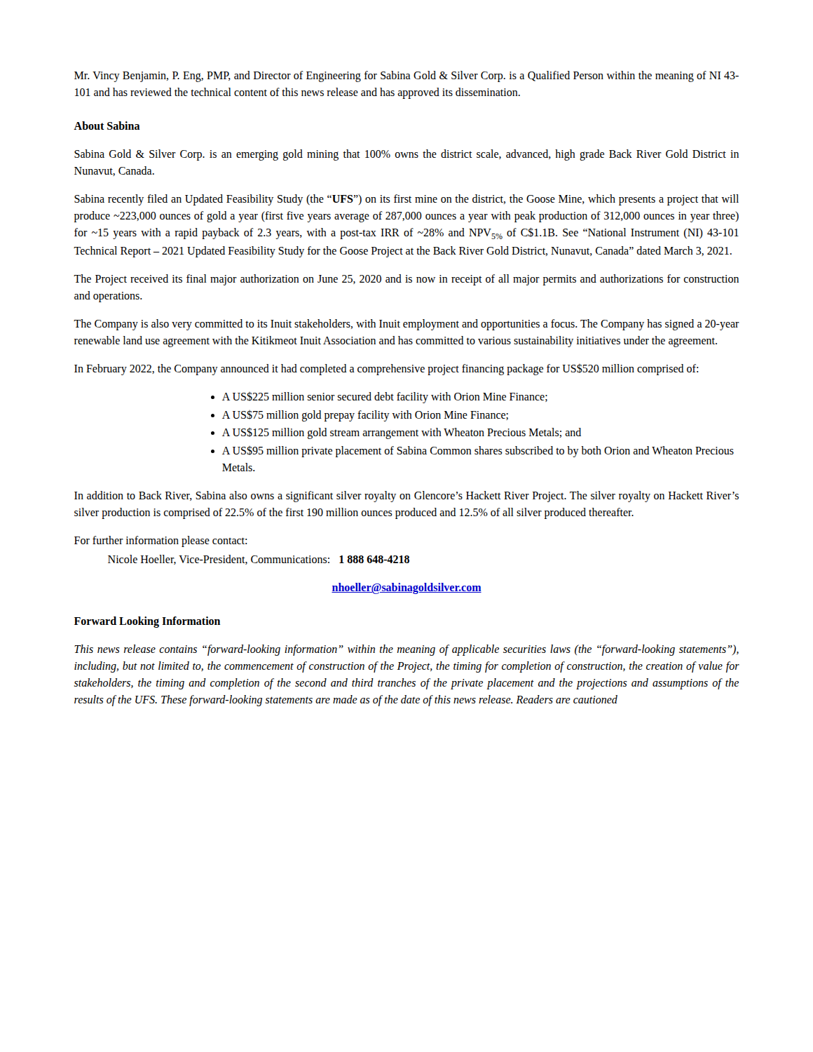Mr. Vincy Benjamin, P. Eng, PMP, and Director of Engineering for Sabina Gold & Silver Corp. is a Qualified Person within the meaning of NI 43-101 and has reviewed the technical content of this news release and has approved its dissemination.
About Sabina
Sabina Gold & Silver Corp. is an emerging gold mining that 100% owns the district scale, advanced, high grade Back River Gold District in Nunavut, Canada.
Sabina recently filed an Updated Feasibility Study (the “UFS”) on its first mine on the district, the Goose Mine, which presents a project that will produce ~223,000 ounces of gold a year (first five years average of 287,000 ounces a year with peak production of 312,000 ounces in year three) for ~15 years with a rapid payback of 2.3 years, with a post-tax IRR of ~28% and NPV5% of C$1.1B. See “National Instrument (NI) 43-101 Technical Report – 2021 Updated Feasibility Study for the Goose Project at the Back River Gold District, Nunavut, Canada” dated March 3, 2021.
The Project received its final major authorization on June 25, 2020 and is now in receipt of all major permits and authorizations for construction and operations.
The Company is also very committed to its Inuit stakeholders, with Inuit employment and opportunities a focus. The Company has signed a 20-year renewable land use agreement with the Kitikmeot Inuit Association and has committed to various sustainability initiatives under the agreement.
In February 2022, the Company announced it had completed a comprehensive project financing package for US$520 million comprised of:
A US$225 million senior secured debt facility with Orion Mine Finance;
A US$75 million gold prepay facility with Orion Mine Finance;
A US$125 million gold stream arrangement with Wheaton Precious Metals; and
A US$95 million private placement of Sabina Common shares subscribed to by both Orion and Wheaton Precious Metals.
In addition to Back River, Sabina also owns a significant silver royalty on Glencore’s Hackett River Project. The silver royalty on Hackett River’s silver production is comprised of 22.5% of the first 190 million ounces produced and 12.5% of all silver produced thereafter.
For further information please contact:
Nicole Hoeller, Vice-President, Communications: 1 888 648-4218
nhoeller@sabinagoldsilver.com
Forward Looking Information
This news release contains “forward-looking information” within the meaning of applicable securities laws (the “forward-looking statements”), including, but not limited to, the commencement of construction of the Project, the timing for completion of construction, the creation of value for stakeholders, the timing and completion of the second and third tranches of the private placement and the projections and assumptions of the results of the UFS. These forward-looking statements are made as of the date of this news release. Readers are cautioned